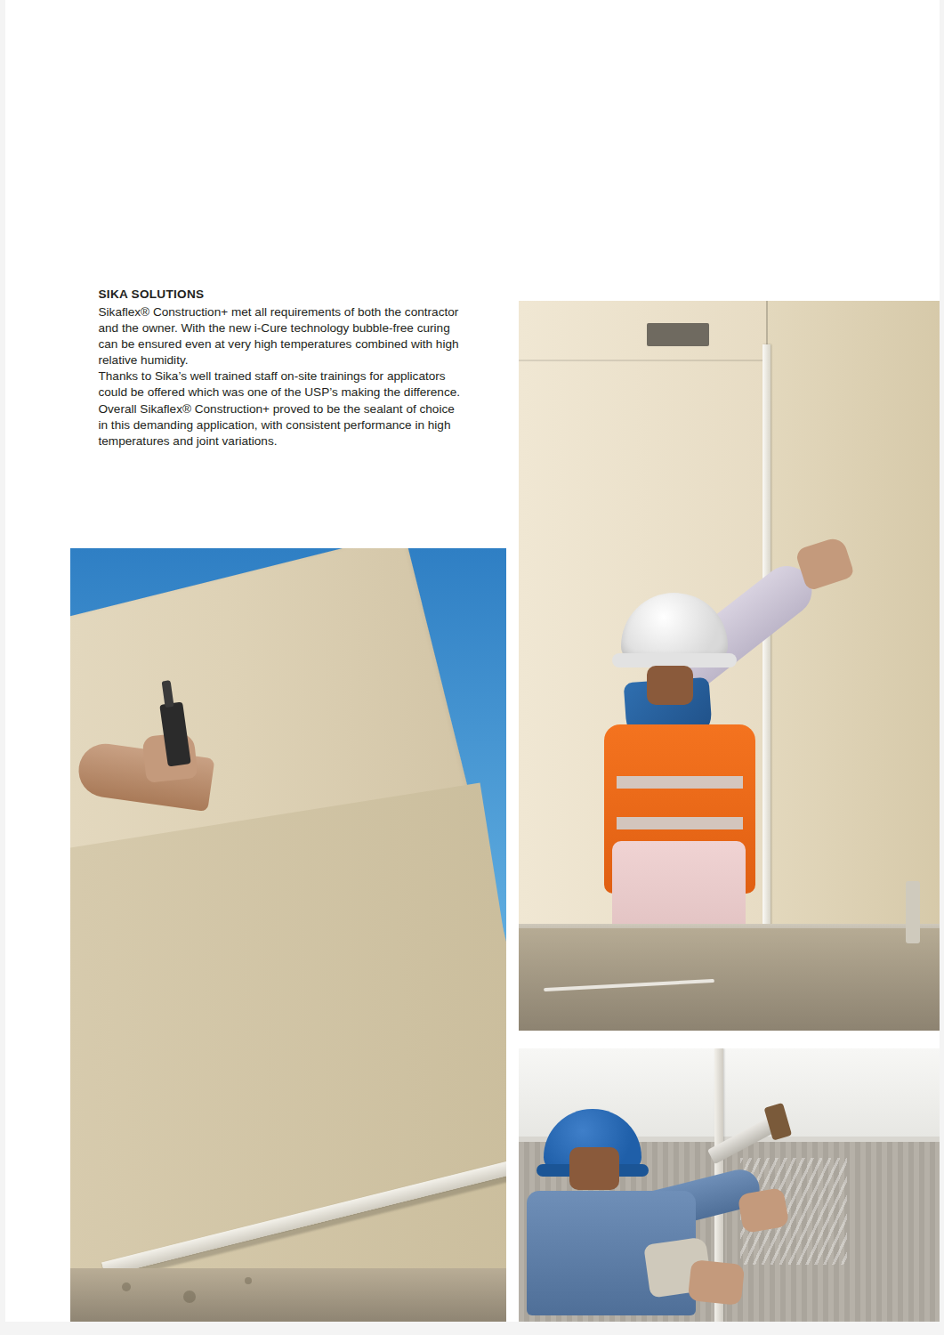Sika Solutions
Sikaflex® Construction+ met all requirements of both the contractor and the owner. With the new i-Cure technology bubble-free curing can be ensured even at very high temperatures combined with high relative humidity.
Thanks to Sika’s well trained staff on-site trainings for applicators could be offered which was one of the USP’s making the difference.
Overall Sikaflex® Construction+ proved to be the sealant of choice in this demanding application, with consistent performance in high temperatures and joint variations.